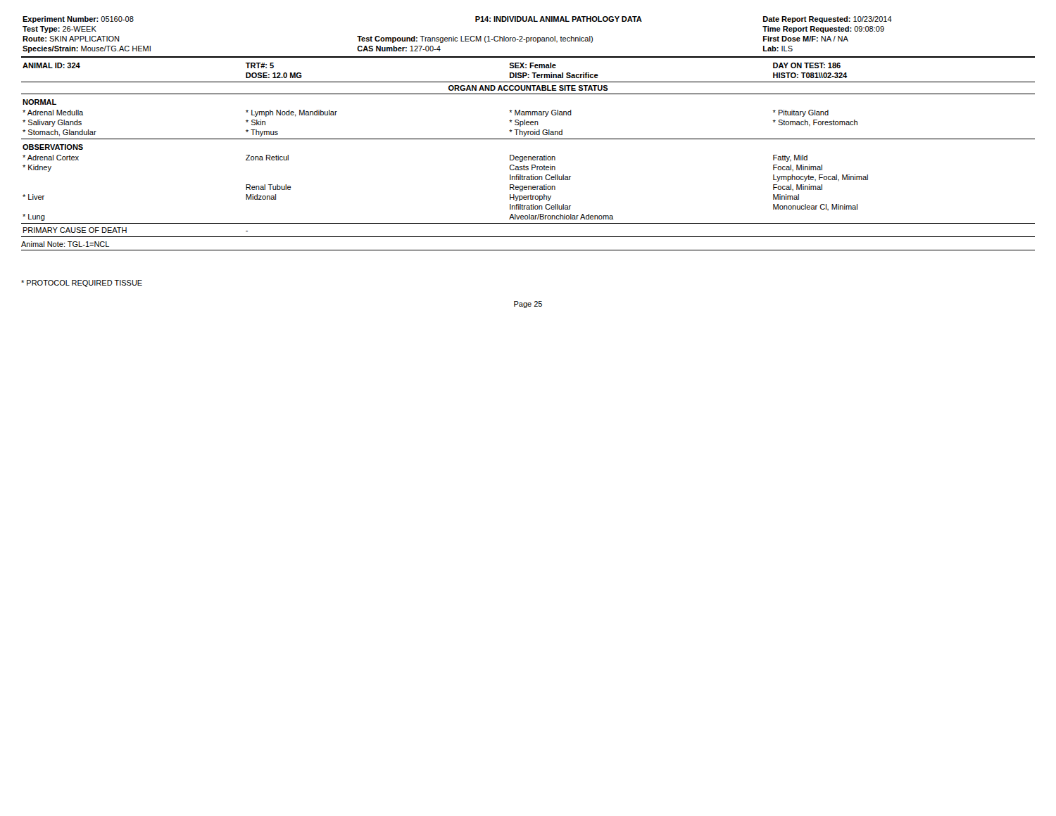| Experiment Number: 05160-08 | P14: INDIVIDUAL ANIMAL PATHOLOGY DATA | Date Report Requested: 10/23/2014 |
| Test Type: 26-WEEK | Time Report Requested: 09:08:09 |
| Route: SKIN APPLICATION | Test Compound: Transgenic LECM (1-Chloro-2-propanol, technical) | First Dose M/F: NA / NA |
| Species/Strain: Mouse/TG.AC HEMI | CAS Number: 127-00-4 | Lab: ILS |
| ANIMAL ID: 324 | TRT#: 5 | SEX: Female | DAY ON TEST: 186 |
| | DOSE: 12.0 MG | DISP: Terminal Sacrifice | HISTO: T081\\02-324 |
ORGAN AND ACCOUNTABLE SITE STATUS
| NORMAL |
| * Adrenal Medulla | * Lymph Node, Mandibular | * Mammary Gland | * Pituitary Gland |
| * Salivary Glands | * Skin | * Spleen | * Stomach, Forestomach |
| * Stomach, Glandular | * Thymus | * Thyroid Gland | |
| OBSERVATIONS |
| * Adrenal Cortex | Zona Reticul | Degeneration | Fatty, Mild |
| * Kidney | | Casts Protein | Focal, Minimal |
| | | Infiltration Cellular | Lymphocyte, Focal, Minimal |
| | Renal Tubule | Regeneration | Focal, Minimal |
| * Liver | Midzonal | Hypertrophy | Minimal |
| | | Infiltration Cellular | Mononuclear Cl, Minimal |
| * Lung | | Alveolar/Bronchiolar Adenoma | |
| PRIMARY CAUSE OF DEATH | - |
Animal Note: TGL-1=NCL
* PROTOCOL REQUIRED TISSUE
Page 25